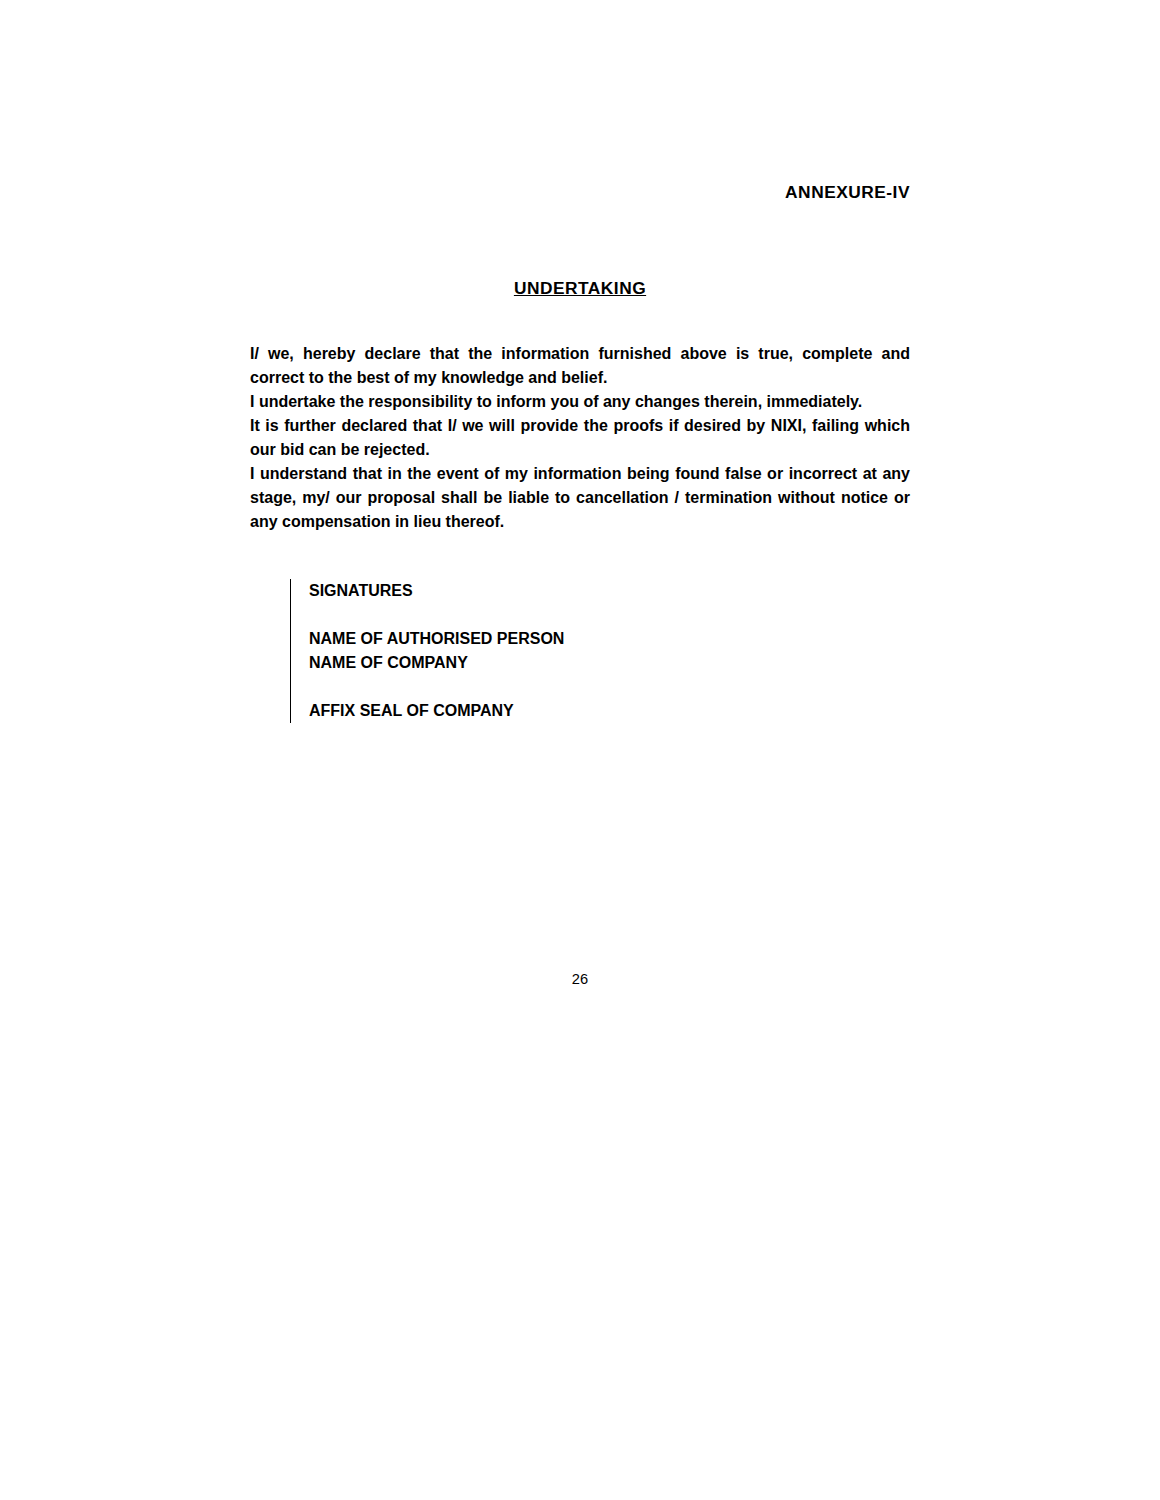ANNEXURE-IV
UNDERTAKING
I/ we, hereby declare that the information furnished above is true, complete and correct to the best of my knowledge and belief.
I undertake the responsibility to inform you of any changes therein, immediately.
It is further declared that I/ we will provide the proofs if desired by NIXI, failing which our bid can be rejected.
I understand that in the event of my information being found false or incorrect at any stage, my/ our proposal shall be liable to cancellation / termination without notice or any compensation in lieu thereof.
SIGNATURES
NAME OF AUTHORISED PERSON
NAME OF COMPANY
AFFIX SEAL OF COMPANY
26